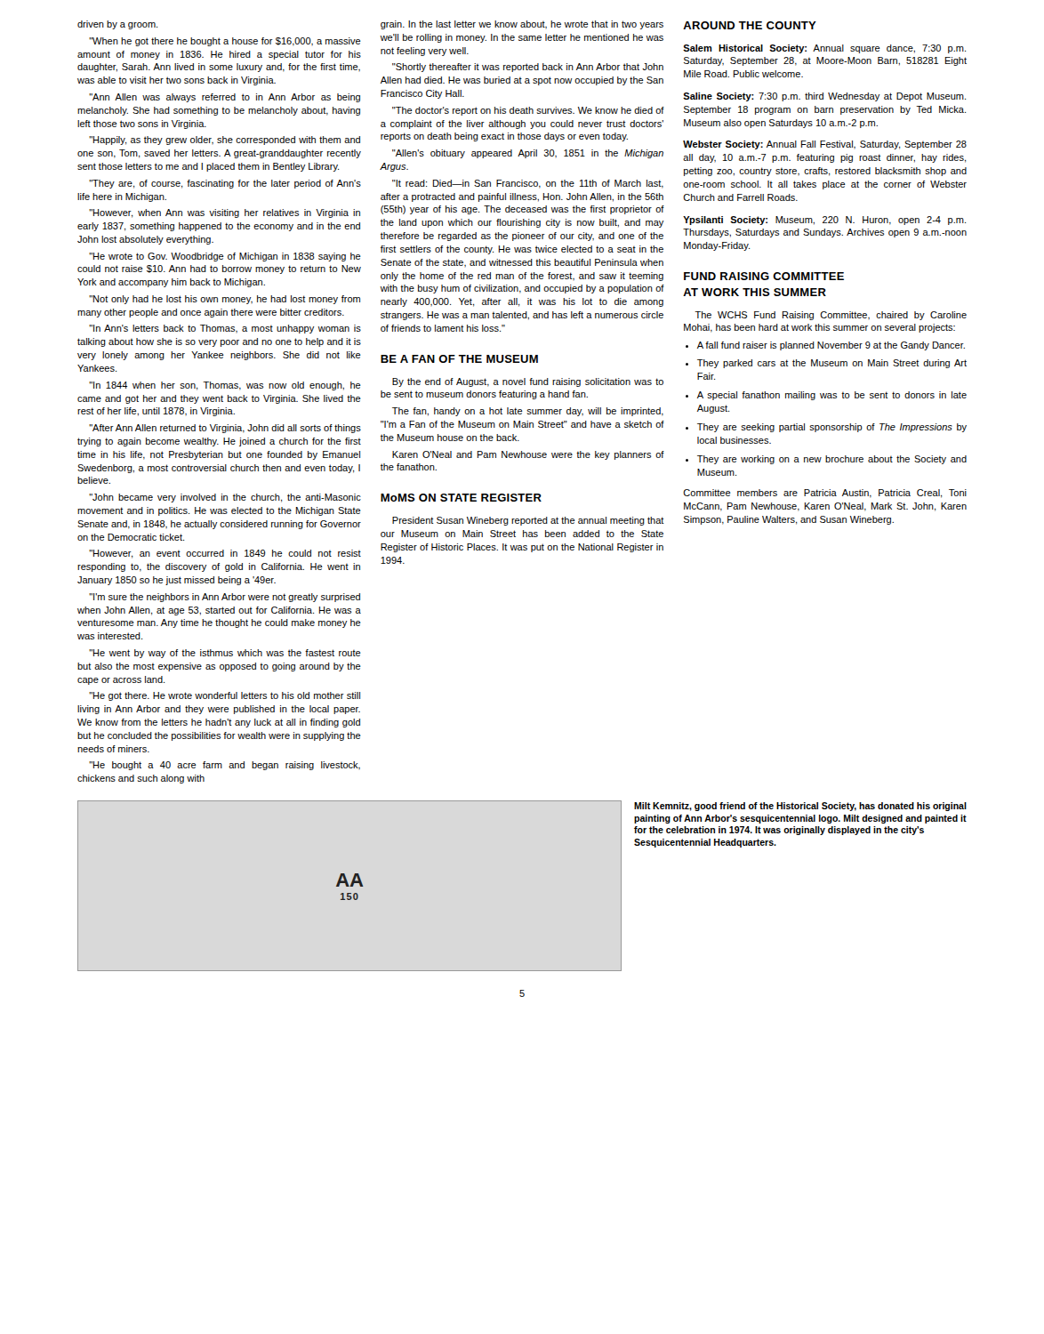driven by a groom.
"When he got there he bought a house for $16,000, a massive amount of money in 1836. He hired a special tutor for his daughter, Sarah. Ann lived in some luxury and, for the first time, was able to visit her two sons back in Virginia.
"Ann Allen was always referred to in Ann Arbor as being melancholy. She had something to be melancholy about, having left those two sons in Virginia.
"Happily, as they grew older, she corresponded with them and one son, Tom, saved her letters. A great-granddaughter recently sent those letters to me and I placed them in Bentley Library.
"They are, of course, fascinating for the later period of Ann's life here in Michigan.
"However, when Ann was visiting her relatives in Virginia in early 1837, something happened to the economy and in the end John lost absolutely everything.
"He wrote to Gov. Woodbridge of Michigan in 1838 saying he could not raise $10. Ann had to borrow money to return to New York and accompany him back to Michigan.
"Not only had he lost his own money, he had lost money from many other people and once again there were bitter creditors.
"In Ann's letters back to Thomas, a most unhappy woman is talking about how she is so very poor and no one to help and it is very lonely among her Yankee neighbors. She did not like Yankees.
"In 1844 when her son, Thomas, was now old enough, he came and got her and they went back to Virginia. She lived the rest of her life, until 1878, in Virginia.
"After Ann Allen returned to Virginia, John did all sorts of things trying to again become wealthy. He joined a church for the first time in his life, not Presbyterian but one founded by Emanuel Swedenborg, a most controversial church then and even today, I believe.
"John became very involved in the church, the anti-Masonic movement and in politics. He was elected to the Michigan State Senate and, in 1848, he actually considered running for Governor on the Democratic ticket.
"However, an event occurred in 1849 he could not resist responding to, the discovery of gold in California. He went in January 1850 so he just missed being a '49er.
"I'm sure the neighbors in Ann Arbor were not greatly surprised when John Allen, at age 53, started out for California. He was a venturesome man. Any time he thought he could make money he was interested.
"He went by way of the isthmus which was the fastest route but also the most expensive as opposed to going around by the cape or across land.
"He got there. He wrote wonderful letters to his old mother still living in Ann Arbor and they were published in the local paper. We know from the letters he hadn't any luck at all in finding gold but he concluded the possibilities for wealth were in supplying the needs of miners.
"He bought a 40 acre farm and began raising livestock, chickens and such along with
grain. In the last letter we know about, he wrote that in two years we'll be rolling in money. In the same letter he mentioned he was not feeling very well.
"Shortly thereafter it was reported back in Ann Arbor that John Allen had died. He was buried at a spot now occupied by the San Francisco City Hall.
"The doctor's report on his death survives. We know he died of a complaint of the liver although you could never trust doctors' reports on death being exact in those days or even today.
"Allen's obituary appeared April 30, 1851 in the Michigan Argus.
"It read: Died—in San Francisco, on the 11th of March last, after a protracted and painful illness, Hon. John Allen, in the 56th (55th) year of his age. The deceased was the first proprietor of the land upon which our flourishing city is now built, and may therefore be regarded as the pioneer of our city, and one of the first settlers of the county. He was twice elected to a seat in the Senate of the state, and witnessed this beautiful Peninsula when only the home of the red man of the forest, and saw it teeming with the busy hum of civilization, and occupied by a population of nearly 400,000. Yet, after all, it was his lot to die among strangers. He was a man talented, and has left a numerous circle of friends to lament his loss."
BE A FAN OF THE MUSEUM
By the end of August, a novel fund raising solicitation was to be sent to museum donors featuring a hand fan.
The fan, handy on a hot late summer day, will be imprinted, "I'm a Fan of the Museum on Main Street" and have a sketch of the Museum house on the back.
Karen O'Neal and Pam Newhouse were the key planners of the fanathon.
MoMS ON STATE REGISTER
President Susan Wineberg reported at the annual meeting that our Museum on Main Street has been added to the State Register of Historic Places. It was put on the National Register in 1994.
AROUND THE COUNTY
Salem Historical Society: Annual square dance, 7:30 p.m. Saturday, September 28, at Moore-Moon Barn, 518281 Eight Mile Road. Public welcome.
Saline Society: 7:30 p.m. third Wednesday at Depot Museum. September 18 program on barn preservation by Ted Micka. Museum also open Saturdays 10 a.m.-2 p.m.
Webster Society: Annual Fall Festival, Saturday, September 28 all day, 10 a.m.-7 p.m. featuring pig roast dinner, hay rides, petting zoo, country store, crafts, restored blacksmith shop and one-room school. It all takes place at the corner of Webster Church and Farrell Roads.
Ypsilanti Society: Museum, 220 N. Huron, open 2-4 p.m. Thursdays, Saturdays and Sundays. Archives open 9 a.m.-noon Monday-Friday.
FUND RAISING COMMITTEE
AT WORK THIS SUMMER
The WCHS Fund Raising Committee, chaired by Caroline Mohai, has been hard at work this summer on several projects:
A fall fund raiser is planned November 9 at the Gandy Dancer.
They parked cars at the Museum on Main Street during Art Fair.
A special fanathon mailing was to be sent to donors in late August.
They are seeking partial sponsorship of The Impressions by local businesses.
They are working on a new brochure about the Society and Museum.
Committee members are Patricia Austin, Patricia Creal, Toni McCann, Pam Newhouse, Karen O'Neal, Mark St. John, Karen Simpson, Pauline Walters, and Susan Wineberg.
AA
150
Milt Kemnitz, good friend of the Historical Society, has donated his original painting of Ann Arbor's sesquicentennial logo. Milt designed and painted it for the celebration in 1974. It was originally displayed in the city's Sesquicentennial Headquarters.
5